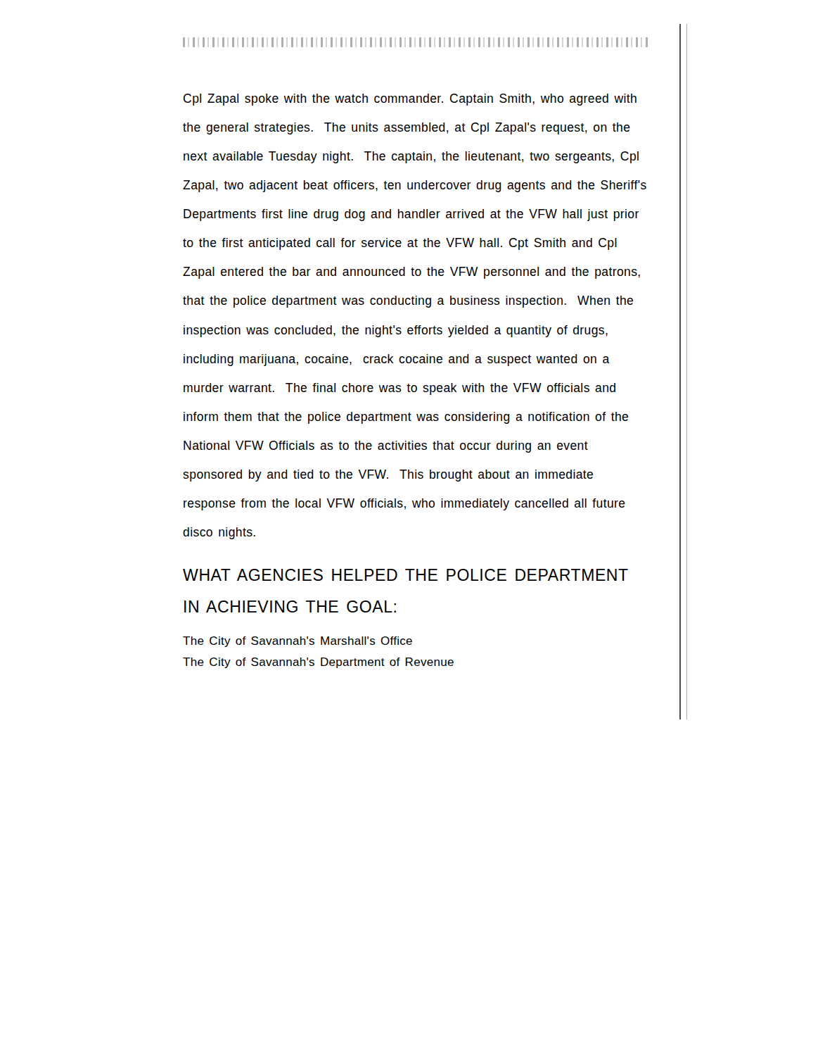Cpl Zapal spoke with the watch commander. Captain Smith, who agreed with the general strategies. The units assembled, at Cpl Zapal's request, on the next available Tuesday night. The captain, the lieutenant, two sergeants, Cpl Zapal, two adjacent beat officers, ten undercover drug agents and the Sheriff's Departments first line drug dog and handler arrived at the VFW hall just prior to the first anticipated call for service at the VFW hall. Cpt Smith and Cpl Zapal entered the bar and announced to the VFW personnel and the patrons, that the police department was conducting a business inspection. When the inspection was concluded, the night's efforts yielded a quantity of drugs, including marijuana, cocaine, crack cocaine and a suspect wanted on a murder warrant. The final chore was to speak with the VFW officials and inform them that the police department was considering a notification of the National VFW Officials as to the activities that occur during an event sponsored by and tied to the VFW. This brought about an immediate response from the local VFW officials, who immediately cancelled all future disco nights.
WHAT AGENCIES HELPED THE POLICE DEPARTMENT IN ACHIEVING THE GOAL:
The City of Savannah's Marshall's Office
The City of Savannah's Department of Revenue